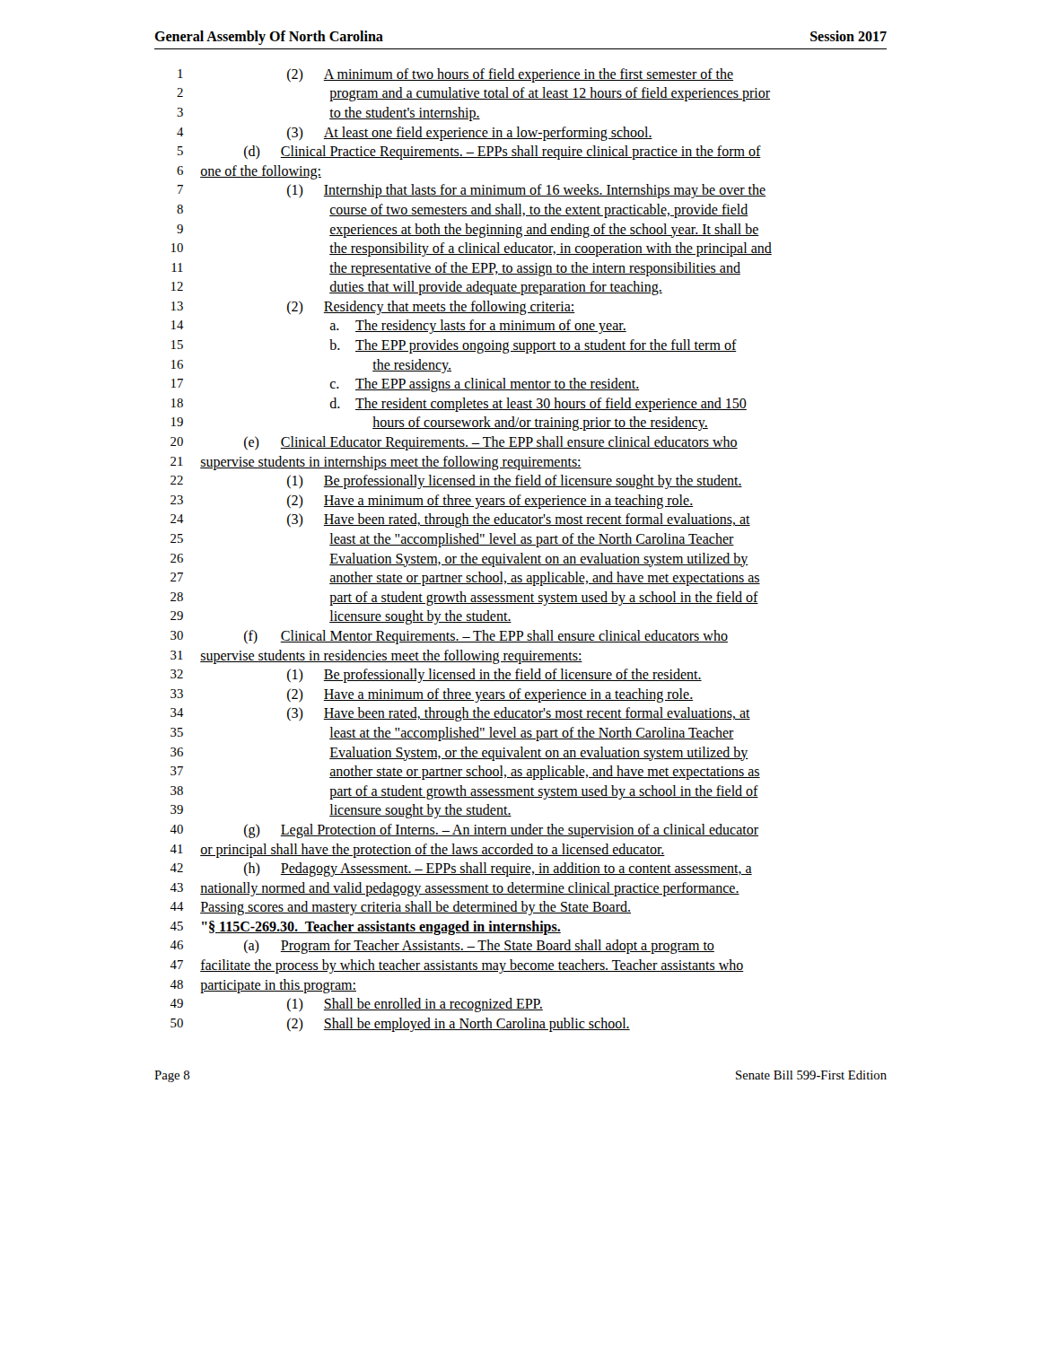General Assembly Of North Carolina Session 2017
(2) A minimum of two hours of field experience in the first semester of the
program and a cumulative total of at least 12 hours of field experiences prior
to the student's internship.
(3) At least one field experience in a low-performing school.
(d) Clinical Practice Requirements. – EPPs shall require clinical practice in the form of
one of the following:
(1) Internship that lasts for a minimum of 16 weeks. Internships may be over the
course of two semesters and shall, to the extent practicable, provide field
experiences at both the beginning and ending of the school year. It shall be
the responsibility of a clinical educator, in cooperation with the principal and
the representative of the EPP, to assign to the intern responsibilities and
duties that will provide adequate preparation for teaching.
(2) Residency that meets the following criteria:
a. The residency lasts for a minimum of one year.
b. The EPP provides ongoing support to a student for the full term of
the residency.
c. The EPP assigns a clinical mentor to the resident.
d. The resident completes at least 30 hours of field experience and 150
hours of coursework and/or training prior to the residency.
(e) Clinical Educator Requirements. – The EPP shall ensure clinical educators who
supervise students in internships meet the following requirements:
(1) Be professionally licensed in the field of licensure sought by the student.
(2) Have a minimum of three years of experience in a teaching role.
(3) Have been rated, through the educator's most recent formal evaluations, at
least at the "accomplished" level as part of the North Carolina Teacher
Evaluation System, or the equivalent on an evaluation system utilized by
another state or partner school, as applicable, and have met expectations as
part of a student growth assessment system used by a school in the field of
licensure sought by the student.
(f) Clinical Mentor Requirements. – The EPP shall ensure clinical educators who
supervise students in residencies meet the following requirements:
(1) Be professionally licensed in the field of licensure of the resident.
(2) Have a minimum of three years of experience in a teaching role.
(3) Have been rated, through the educator's most recent formal evaluations, at
least at the "accomplished" level as part of the North Carolina Teacher
Evaluation System, or the equivalent on an evaluation system utilized by
another state or partner school, as applicable, and have met expectations as
part of a student growth assessment system used by a school in the field of
licensure sought by the student.
(g) Legal Protection of Interns. – An intern under the supervision of a clinical educator
or principal shall have the protection of the laws accorded to a licensed educator.
(h) Pedagogy Assessment. – EPPs shall require, in addition to a content assessment, a
nationally normed and valid pedagogy assessment to determine clinical practice performance.
Passing scores and mastery criteria shall be determined by the State Board.
"§ 115C-269.30. Teacher assistants engaged in internships.
(a) Program for Teacher Assistants. – The State Board shall adopt a program to
facilitate the process by which teacher assistants may become teachers. Teacher assistants who
participate in this program:
(1) Shall be enrolled in a recognized EPP.
(2) Shall be employed in a North Carolina public school.
Page 8 Senate Bill 599-First Edition